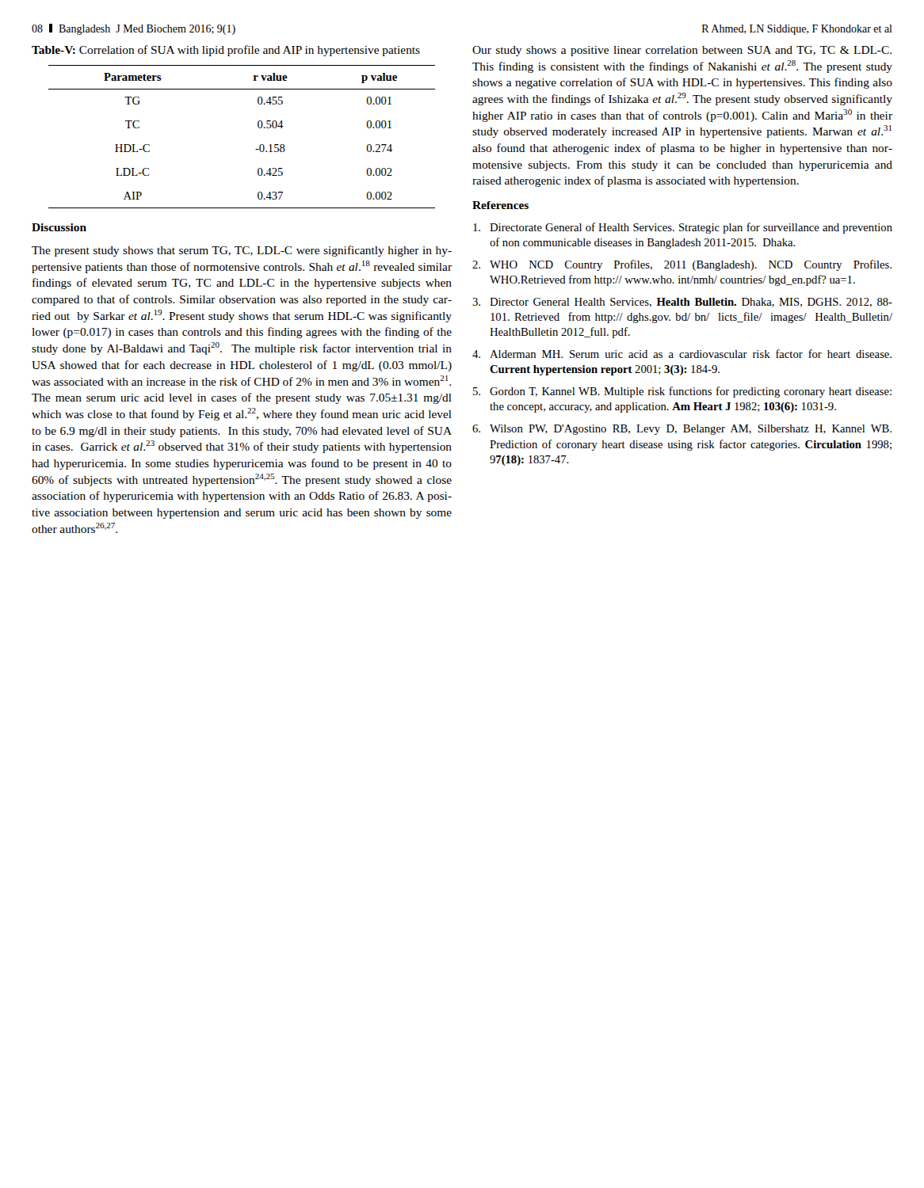08 Bangladesh J Med Biochem 2016; 9(1)
R Ahmed, LN Siddique, F Khondokar et al
Table-V: Correlation of SUA with lipid profile and AIP in hypertensive patients
| Parameters | r value | p value |
| --- | --- | --- |
| TG | 0.455 | 0.001 |
| TC | 0.504 | 0.001 |
| HDL-C | -0.158 | 0.274 |
| LDL-C | 0.425 | 0.002 |
| AIP | 0.437 | 0.002 |
Discussion
The present study shows that serum TG, TC, LDL-C were significantly higher in hypertensive patients than those of normotensive controls. Shah et al.18 revealed similar findings of elevated serum TG, TC and LDL-C in the hypertensive subjects when compared to that of controls. Similar observation was also reported in the study carried out by Sarkar et al.19. Present study shows that serum HDL-C was significantly lower (p=0.017) in cases than controls and this finding agrees with the finding of the study done by Al-Baldawi and Taqi20. The multiple risk factor intervention trial in USA showed that for each decrease in HDL cholesterol of 1 mg/dL (0.03 mmol/L) was associated with an increase in the risk of CHD of 2% in men and 3% in women21. The mean serum uric acid level in cases of the present study was 7.05±1.31 mg/dl which was close to that found by Feig et al.22, where they found mean uric acid level to be 6.9 mg/dl in their study patients. In this study, 70% had elevated level of SUA in cases. Garrick et al.23 observed that 31% of their study patients with hypertension had hyperuricemia. In some studies hyperuricemia was found to be present in 40 to 60% of subjects with untreated hypertension24,25. The present study showed a close association of hyperuricemia with hypertension with an Odds Ratio of 26.83. A positive association between hypertension and serum uric acid has been shown by some other authors26,27.
Our study shows a positive linear correlation between SUA and TG, TC & LDL-C. This finding is consistent with the findings of Nakanishi et al.28. The present study shows a negative correlation of SUA with HDL-C in hypertensives. This finding also agrees with the findings of Ishizaka et al.29. The present study observed significantly higher AIP ratio in cases than that of controls (p=0.001). Calin and Maria30 in their study observed moderately increased AIP in hypertensive patients. Marwan et al.31 also found that atherogenic index of plasma to be higher in hypertensive than normotensive subjects. From this study it can be concluded than hyperuricemia and raised atherogenic index of plasma is associated with hypertension.
References
Directorate General of Health Services. Strategic plan for surveillance and prevention of non communicable diseases in Bangladesh 2011-2015. Dhaka.
WHO NCD Country Profiles, 2011 (Bangladesh). NCD Country Profiles. WHO.Retrieved from http:// www.who. int/nmh/ countries/ bgd_en.pdf? ua=1.
Director General Health Services, Health Bulletin. Dhaka, MIS, DGHS. 2012, 88-101. Retrieved from http:// dghs.gov. bd/ bn/ licts_file/ images/ Health_Bulletin/ HealthBulletin 2012_full. pdf.
Alderman MH. Serum uric acid as a cardiovascular risk factor for heart disease. Current hypertension report 2001; 3(3): 184-9.
Gordon T, Kannel WB. Multiple risk functions for predicting coronary heart disease: the concept, accuracy, and application. Am Heart J 1982; 103(6): 1031-9.
Wilson PW, D'Agostino RB, Levy D, Belanger AM, Silbershatz H, Kannel WB. Prediction of coronary heart disease using risk factor categories. Circulation 1998; 97(18): 1837-47.